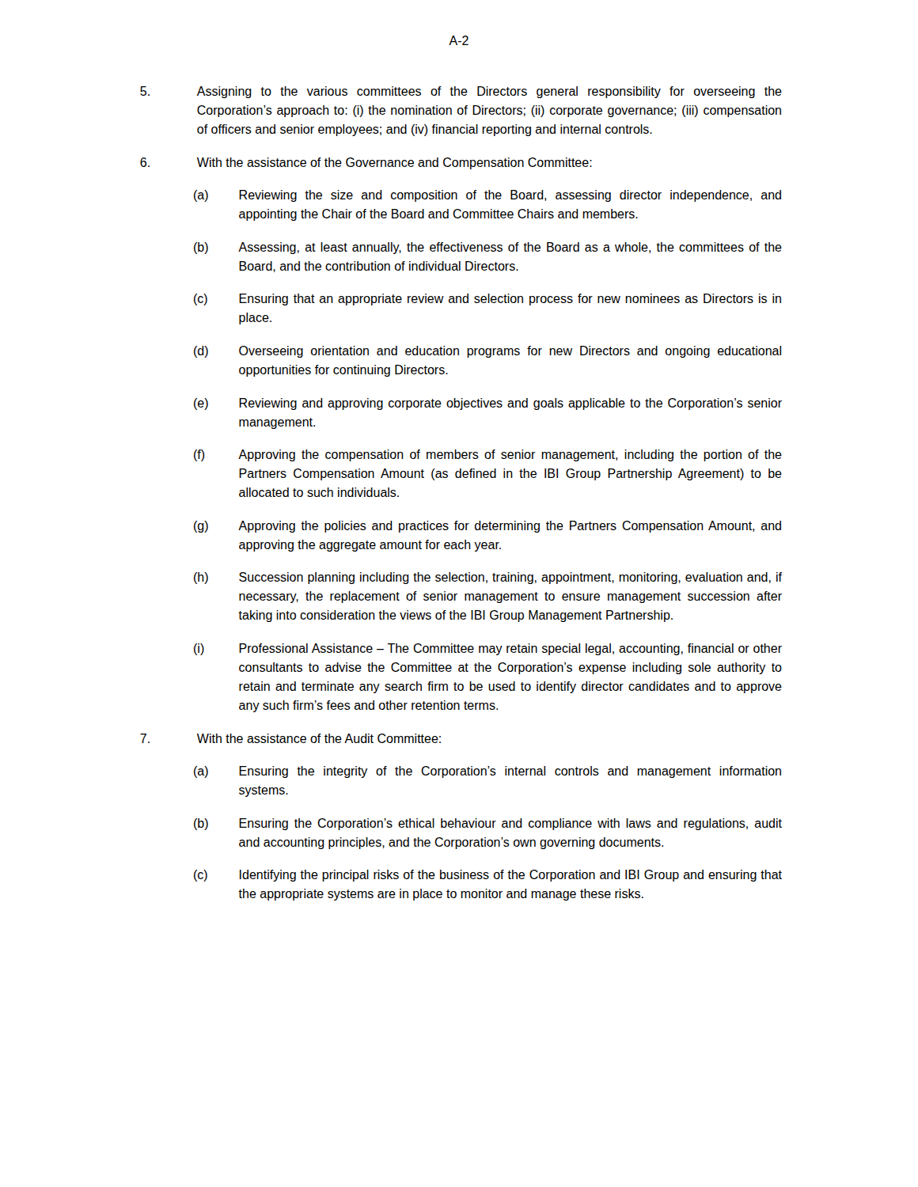A-2
5.
Assigning to the various committees of the Directors general responsibility for overseeing the Corporation’s approach to: (i) the nomination of Directors; (ii) corporate governance; (iii) compensation of officers and senior employees; and (iv) financial reporting and internal controls.
6.
With the assistance of the Governance and Compensation Committee:
(a)
Reviewing the size and composition of the Board, assessing director independence, and appointing the Chair of the Board and Committee Chairs and members.
(b)
Assessing, at least annually, the effectiveness of the Board as a whole, the committees of the Board, and the contribution of individual Directors.
(c)
Ensuring that an appropriate review and selection process for new nominees as Directors is in place.
(d)
Overseeing orientation and education programs for new Directors and ongoing educational opportunities for continuing Directors.
(e)
Reviewing and approving corporate objectives and goals applicable to the Corporation’s senior management.
(f)
Approving the compensation of members of senior management, including the portion of the Partners Compensation Amount (as defined in the IBI Group Partnership Agreement) to be allocated to such individuals.
(g)
Approving the policies and practices for determining the Partners Compensation Amount, and approving the aggregate amount for each year.
(h)
Succession planning including the selection, training, appointment, monitoring, evaluation and, if necessary, the replacement of senior management to ensure management succession after taking into consideration the views of the IBI Group Management Partnership.
(i)
Professional Assistance – The Committee may retain special legal, accounting, financial or other consultants to advise the Committee at the Corporation’s expense including sole authority to retain and terminate any search firm to be used to identify director candidates and to approve any such firm’s fees and other retention terms.
7.
With the assistance of the Audit Committee:
(a)
Ensuring the integrity of the Corporation’s internal controls and management information systems.
(b)
Ensuring the Corporation’s ethical behaviour and compliance with laws and regulations, audit and accounting principles, and the Corporation’s own governing documents.
(c)
Identifying the principal risks of the business of the Corporation and IBI Group and ensuring that the appropriate systems are in place to monitor and manage these risks.